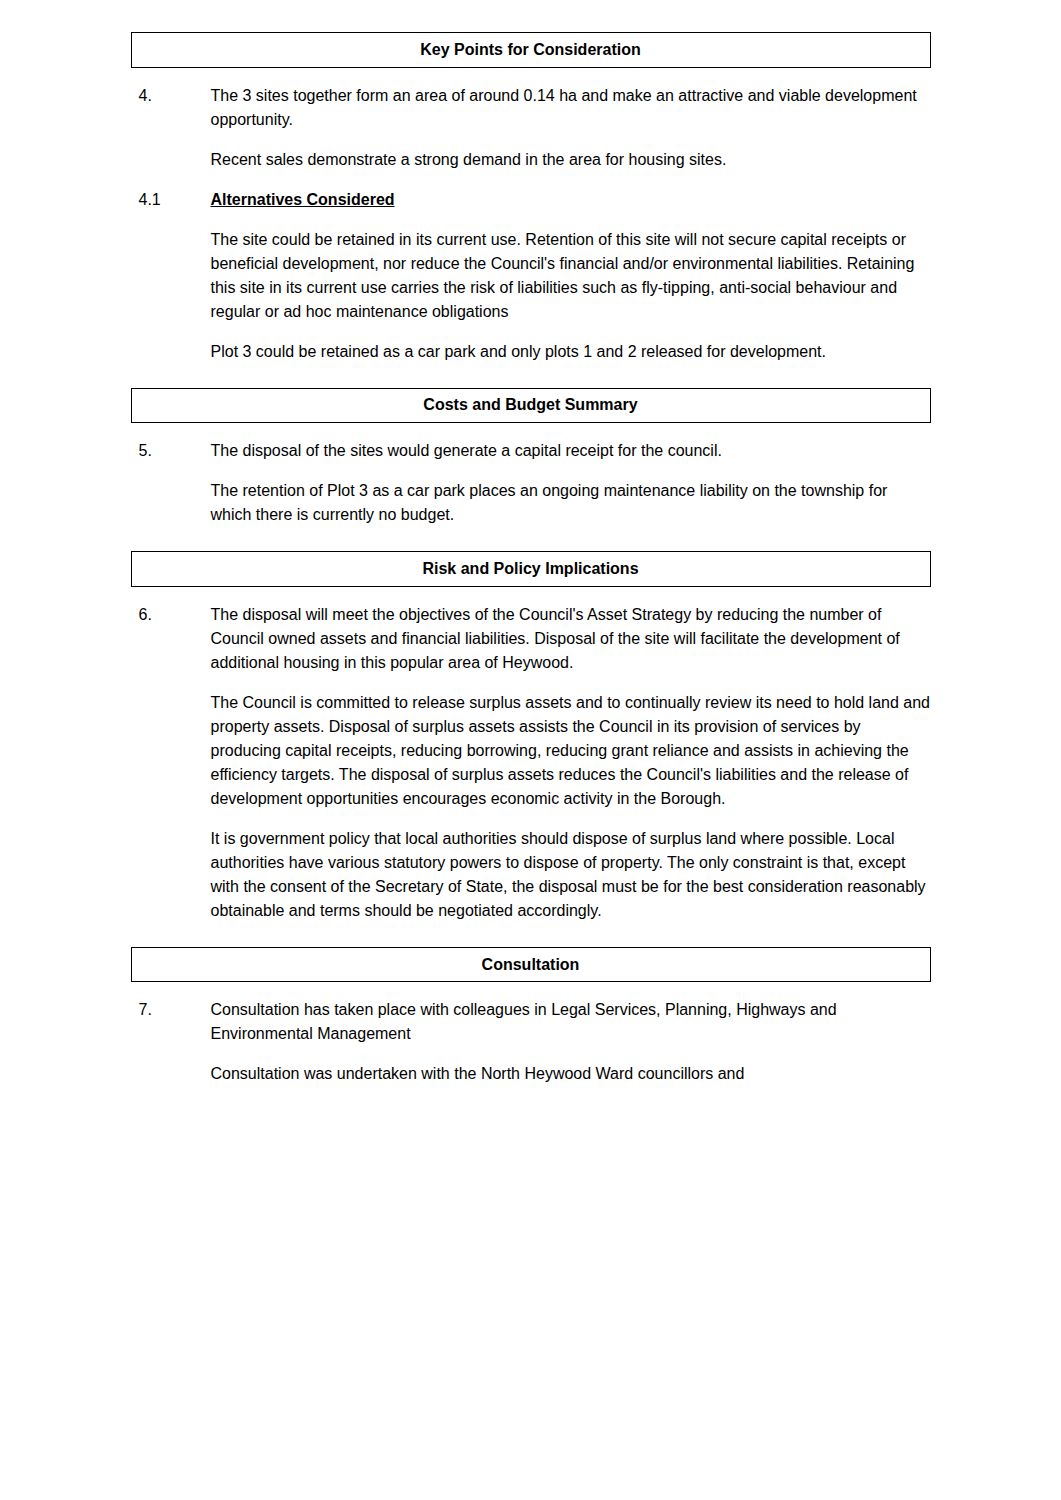Key Points for Consideration
4.
The 3 sites together form an area of around 0.14 ha and make an attractive and viable development opportunity.
Recent sales demonstrate a strong demand in the area for housing sites.
4.1
Alternatives Considered
The site could be retained in its current use. Retention of this site will not secure capital receipts or beneficial development, nor reduce the Council's financial and/or environmental liabilities. Retaining this site in its current use carries the risk of liabilities such as fly-tipping, anti-social behaviour and regular or ad hoc maintenance obligations
Plot 3 could be retained as a car park and only plots 1 and 2 released for development.
Costs and Budget Summary
5.
The disposal of the sites would generate a capital receipt for the council.
The retention of Plot 3 as a car park places an ongoing maintenance liability on the township for which there is currently no budget.
Risk and Policy Implications
6.
The disposal will meet the objectives of the Council's Asset Strategy by reducing the number of Council owned assets and financial liabilities. Disposal of the site will facilitate the development of additional housing in this popular area of Heywood.
The Council is committed to release surplus assets and to continually review its need to hold land and property assets. Disposal of surplus assets assists the Council in its provision of services by producing capital receipts, reducing borrowing, reducing grant reliance and assists in achieving the efficiency targets. The disposal of surplus assets reduces the Council's liabilities and the release of development opportunities encourages economic activity in the Borough.
It is government policy that local authorities should dispose of surplus land where possible. Local authorities have various statutory powers to dispose of property. The only constraint is that, except with the consent of the Secretary of State, the disposal must be for the best consideration reasonably obtainable and terms should be negotiated accordingly.
Consultation
7.
Consultation has taken place with colleagues in Legal Services, Planning, Highways and Environmental Management
Consultation was undertaken with the North Heywood Ward councillors and